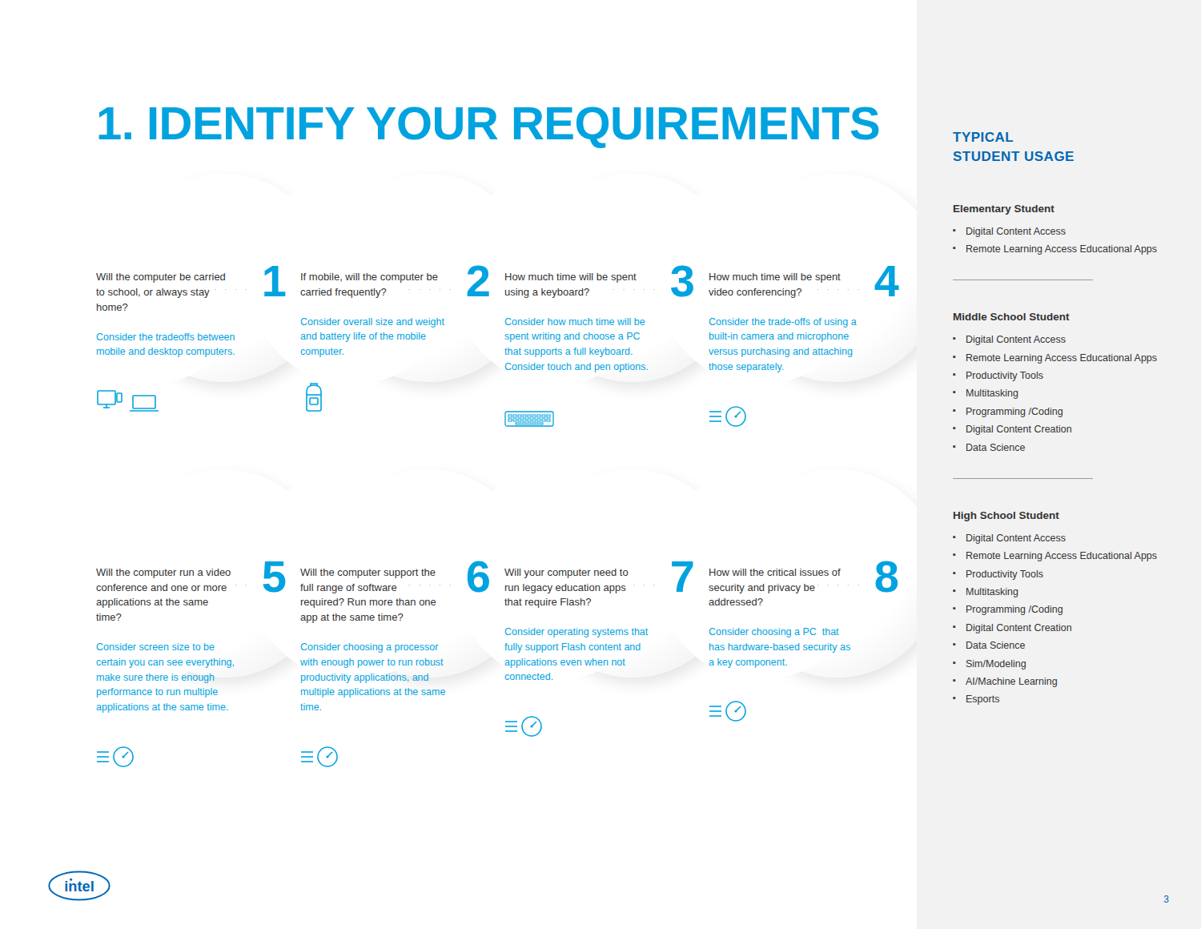1. Identify your requirements
· · · · · 1
Will the computer be carried to school, or always stay home?
Consider the tradeoffs between mobile and desktop computers.
· · · · · 2
If mobile, will the computer be carried frequently?
Consider overall size and weight and battery life of the mobile computer.
· · · · · 3
How much time will be spent using a keyboard?
Consider how much time will be spent writing and choose a PC that supports a full keyboard. Consider touch and pen options.
· · · · · 4
How much time will be spent video conferencing?
Consider the trade-offs of using a built-in camera and microphone versus purchasing and attaching those separately.
· · · · · 5
Will the computer run a video conference and one or more applications at the same time?
Consider screen size to be certain you can see everything, make sure there is enough performance to run multiple applications at the same time.
· · · · · 6
Will the computer support the full range of software required? Run more than one app at the same time?
Consider choosing a processor with enough power to run robust productivity applications, and multiple applications at the same time.
· · · · · 7
Will your computer need to run legacy education apps that require Flash?
Consider operating systems that fully support Flash content and applications even when not connected.
· · · · · 8
How will the critical issues of security and privacy be addressed?
Consider choosing a PC that has hardware-based security as a key component.
TYPICAL
STUDENT USAGE
Elementary Student
Digital Content Access
Remote Learning Access Educational Apps
Middle School Student
Digital Content Access
Remote Learning Access Educational Apps
Productivity Tools
Multitasking
Programming /Coding
Digital Content Creation
Data Science
High School Student
Digital Content Access
Remote Learning Access Educational Apps
Productivity Tools
Multitasking
Programming /Coding
Digital Content Creation
Data Science
Sim/Modeling
AI/Machine Learning
Esports
intel
3